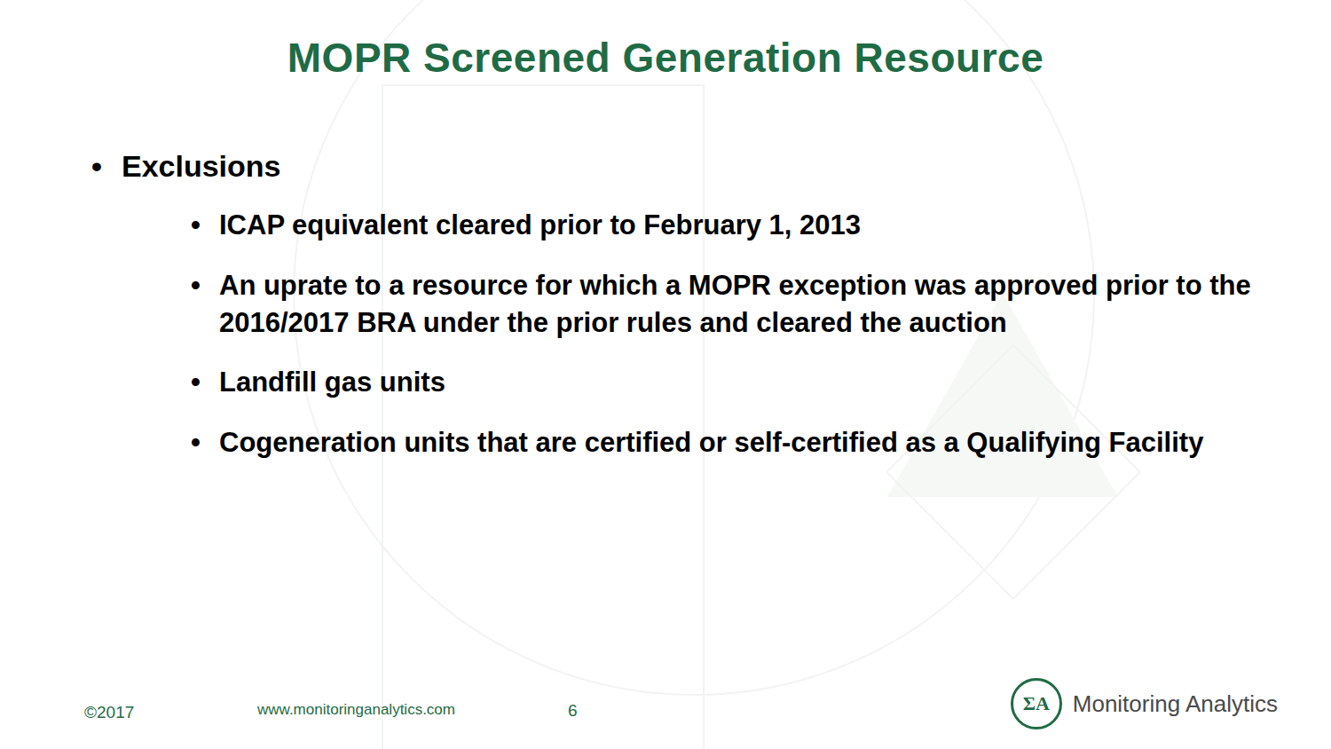MOPR Screened Generation Resource
Exclusions
ICAP equivalent cleared prior to February 1, 2013
An uprate to a resource for which a MOPR exception was approved prior to the 2016/2017 BRA under the prior rules and cleared the auction
Landfill gas units
Cogeneration units that are certified or self-certified as a Qualifying Facility
©2017
www.monitoringanalytics.com
6
ΣA
Monitoring Analytics